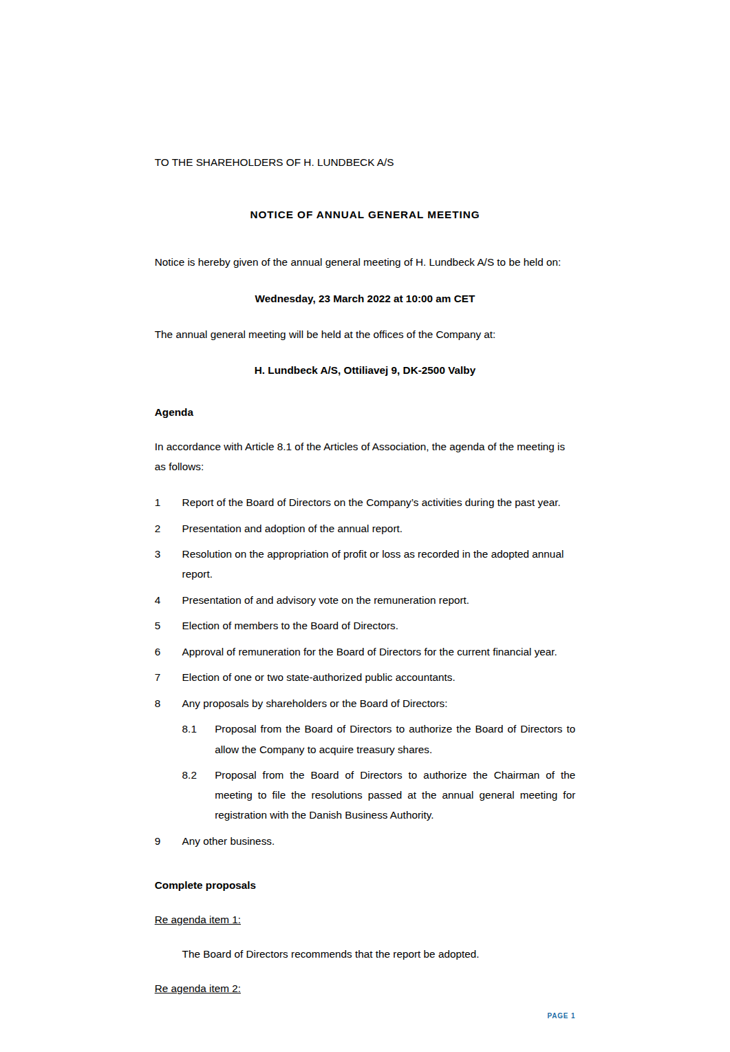TO THE SHAREHOLDERS OF H. LUNDBECK A/S
NOTICE OF ANNUAL GENERAL MEETING
Notice is hereby given of the annual general meeting of H. Lundbeck A/S to be held on:
Wednesday, 23 March 2022 at 10:00 am CET
The annual general meeting will be held at the offices of the Company at:
H. Lundbeck A/S, Ottiliavej 9, DK-2500 Valby
Agenda
In accordance with Article 8.1 of the Articles of Association, the agenda of the meeting is as follows:
1 Report of the Board of Directors on the Company’s activities during the past year.
2 Presentation and adoption of the annual report.
3 Resolution on the appropriation of profit or loss as recorded in the adopted annual report.
4 Presentation of and advisory vote on the remuneration report.
5 Election of members to the Board of Directors.
6 Approval of remuneration for the Board of Directors for the current financial year.
7 Election of one or two state-authorized public accountants.
8 Any proposals by shareholders or the Board of Directors:
8.1 Proposal from the Board of Directors to authorize the Board of Directors to allow the Company to acquire treasury shares.
8.2 Proposal from the Board of Directors to authorize the Chairman of the meeting to file the resolutions passed at the annual general meeting for registration with the Danish Business Authority.
9 Any other business.
Complete proposals
Re agenda item 1:
The Board of Directors recommends that the report be adopted.
Re agenda item 2:
PAGE 1